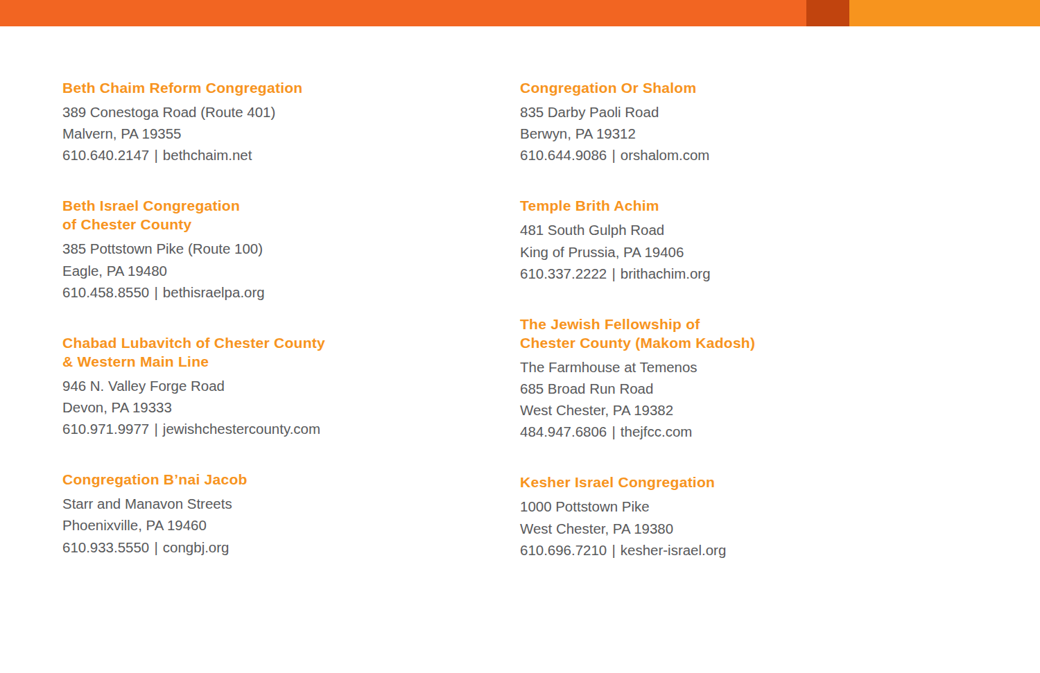Beth Chaim Reform Congregation
389 Conestoga Road (Route 401)
Malvern, PA 19355
610.640.2147|bethchaim.net
Beth Israel Congregation
of Chester County
385 Pottstown Pike (Route 100)
Eagle, PA 19480
610.458.8550|bethisraelpa.org
Chabad Lubavitch of Chester County
& Western Main Line
946 N. Valley Forge Road
Devon, PA 19333
610.971.9977|jewishchestercounty.com
Congregation B’nai Jacob
Starr and Manavon Streets
Phoenixville, PA 19460
610.933.5550|congbj.org
Congregation Or Shalom
835 Darby Paoli Road
Berwyn, PA 19312
610.644.9086|orshalom.com
Temple Brith Achim
481 South Gulph Road
King of Prussia, PA 19406
610.337.2222|brithachim.org
The Jewish Fellowship of
Chester County (Makom Kadosh)
The Farmhouse at Temenos
685 Broad Run Road
West Chester, PA 19382
484.947.6806|thejfcc.com
Kesher Israel Congregation
1000 Pottstown Pike
West Chester, PA 19380
610.696.7210|kesher-israel.org